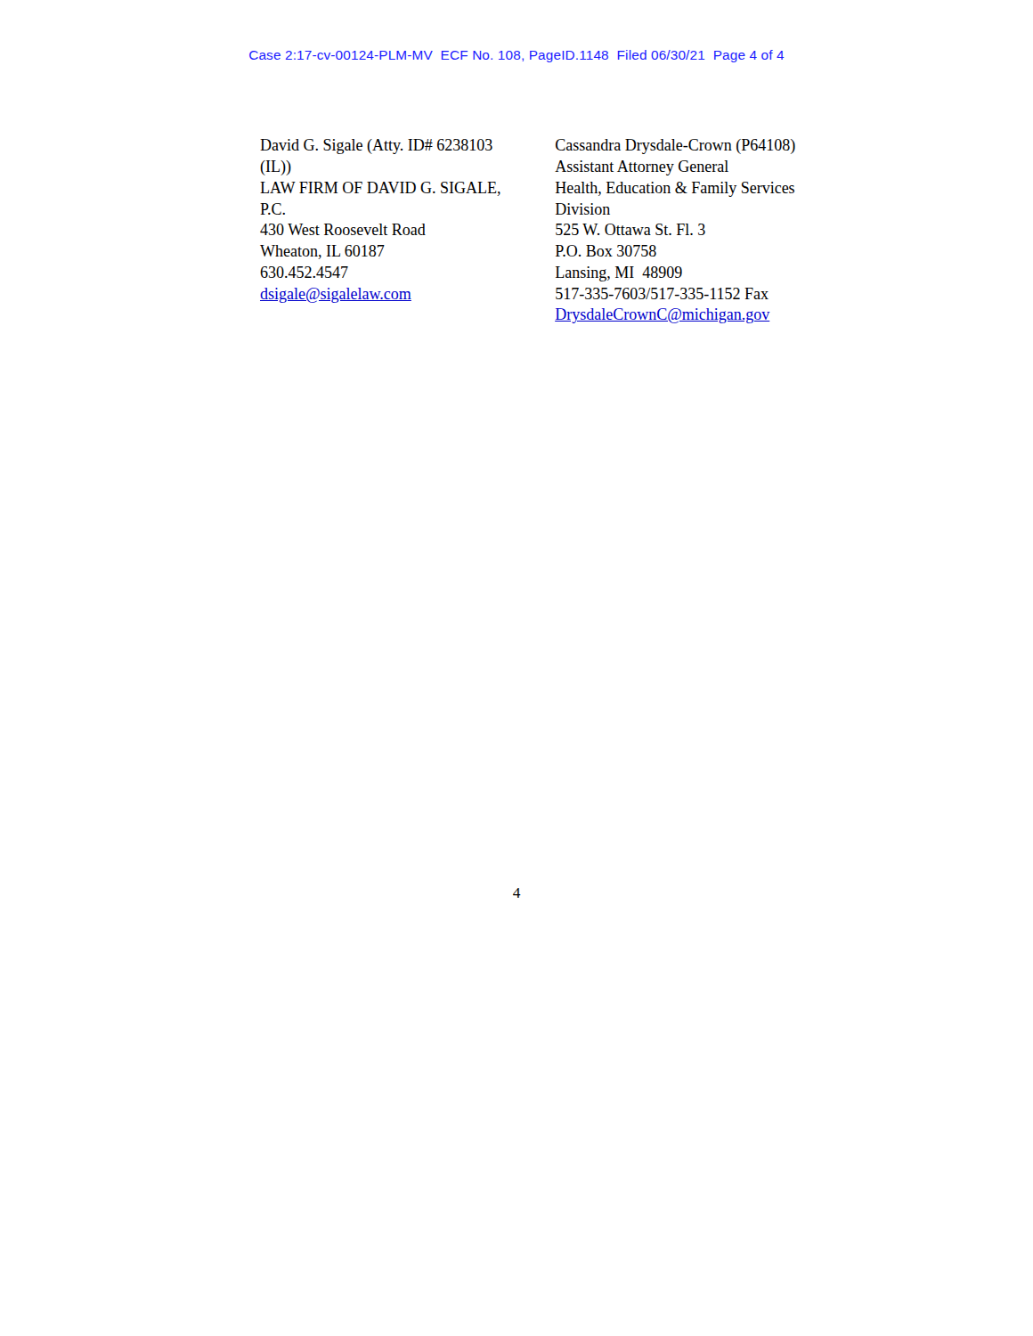Case 2:17-cv-00124-PLM-MV ECF No. 108, PageID.1148 Filed 06/30/21 Page 4 of 4
David G. Sigale (Atty. ID# 6238103 (IL))
LAW FIRM OF DAVID G. SIGALE, P.C.
430 West Roosevelt Road
Wheaton, IL 60187
630.452.4547
dsigale@sigalelaw.com
Cassandra Drysdale-Crown (P64108)
Assistant Attorney General
Health, Education & Family Services Division
525 W. Ottawa St. Fl. 3
P.O. Box 30758
Lansing, MI 48909
517-335-7603/517-335-1152 Fax
DrysdaleCrownC@michigan.gov
4